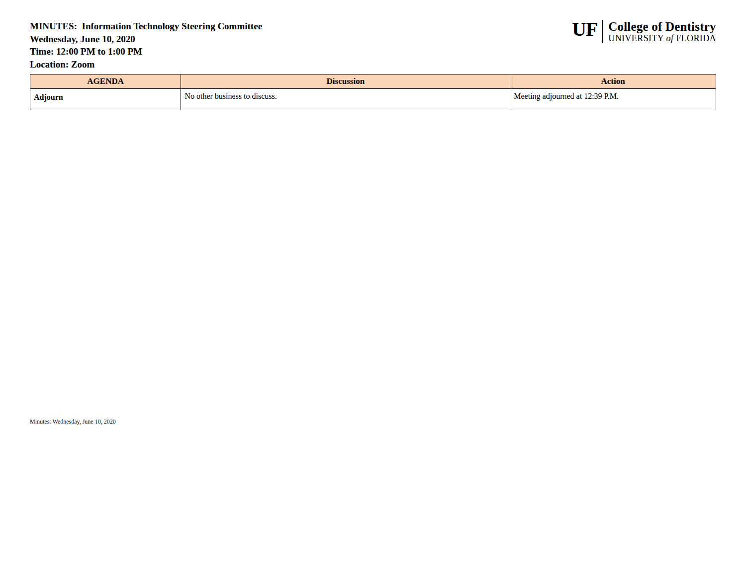MINUTES: Information Technology Steering Committee
Wednesday, June 10, 2020
Time: 12:00 PM to 1:00 PM
Location: Zoom
UF
College of Dentistry
UNIVERSITY of FLORIDA
| AGENDA | Discussion | Action |
| --- | --- | --- |
| Adjourn | No other business to discuss. | Meeting adjourned at 12:39 P.M. |
Minutes: Wednesday, June 10, 2020